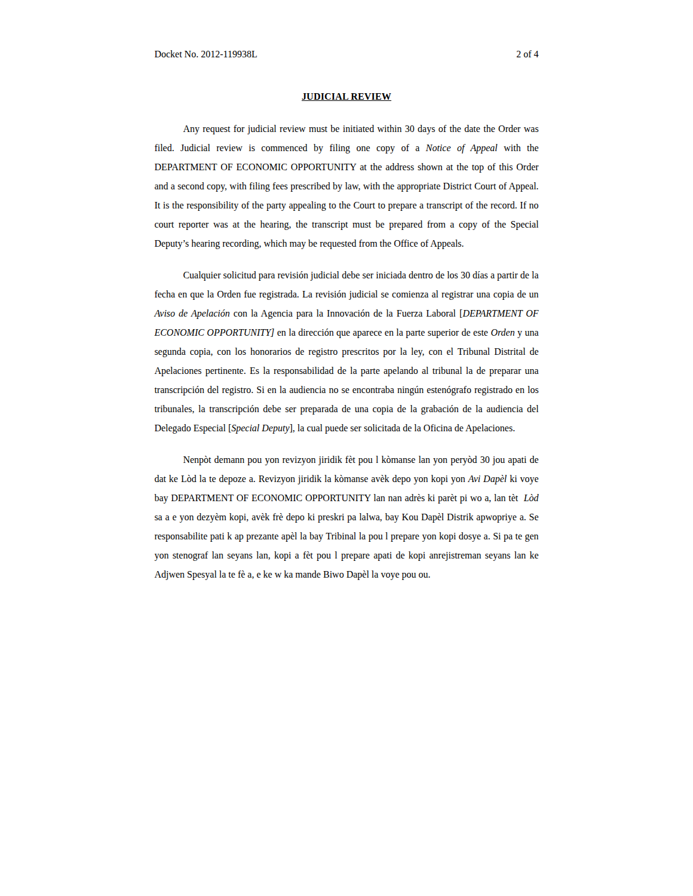Docket No. 2012-119938L 2 of 4
JUDICIAL REVIEW
Any request for judicial review must be initiated within 30 days of the date the Order was filed. Judicial review is commenced by filing one copy of a Notice of Appeal with the DEPARTMENT OF ECONOMIC OPPORTUNITY at the address shown at the top of this Order and a second copy, with filing fees prescribed by law, with the appropriate District Court of Appeal. It is the responsibility of the party appealing to the Court to prepare a transcript of the record. If no court reporter was at the hearing, the transcript must be prepared from a copy of the Special Deputy’s hearing recording, which may be requested from the Office of Appeals.
Cualquier solicitud para revisión judicial debe ser iniciada dentro de los 30 días a partir de la fecha en que la Orden fue registrada. La revisión judicial se comienza al registrar una copia de un Aviso de Apelación con la Agencia para la Innovación de la Fuerza Laboral [DEPARTMENT OF ECONOMIC OPPORTUNITY] en la dirección que aparece en la parte superior de este Orden y una segunda copia, con los honorarios de registro prescritos por la ley, con el Tribunal Distrital de Apelaciones pertinente. Es la responsabilidad de la parte apelando al tribunal la de preparar una transcripción del registro. Si en la audiencia no se encontraba ningún estenógrafo registrado en los tribunales, la transcripción debe ser preparada de una copia de la grabación de la audiencia del Delegado Especial [Special Deputy], la cual puede ser solicitada de la Oficina de Apelaciones.
Nenpòt demann pou yon revizyon jiridik fèt pou l kòmanse lan yon peryòd 30 jou apati de dat ke Lòd la te depoze a. Revizyon jiridik la kòmanse avèk depo yon kopi yon Avi Dapèl ki voye bay DEPARTMENT OF ECONOMIC OPPORTUNITY lan nan adrès ki parèt pi wo a, lan tèt Lòd sa a e yon dezyèm kopi, avèk frè depo ki preskri pa lalwa, bay Kou Dapèl Distrik apwopriye a. Se responsabilite pati k ap prezante apèl la bay Tribinal la pou l prepare yon kopi dosye a. Si pa te gen yon stenograf lan seyans lan, kopi a fèt pou l prepare apati de kopi anrejistreman seyans lan ke Adjwen Spesyal la te fè a, e ke w ka mande Biwo Dapèl la voye pou ou.